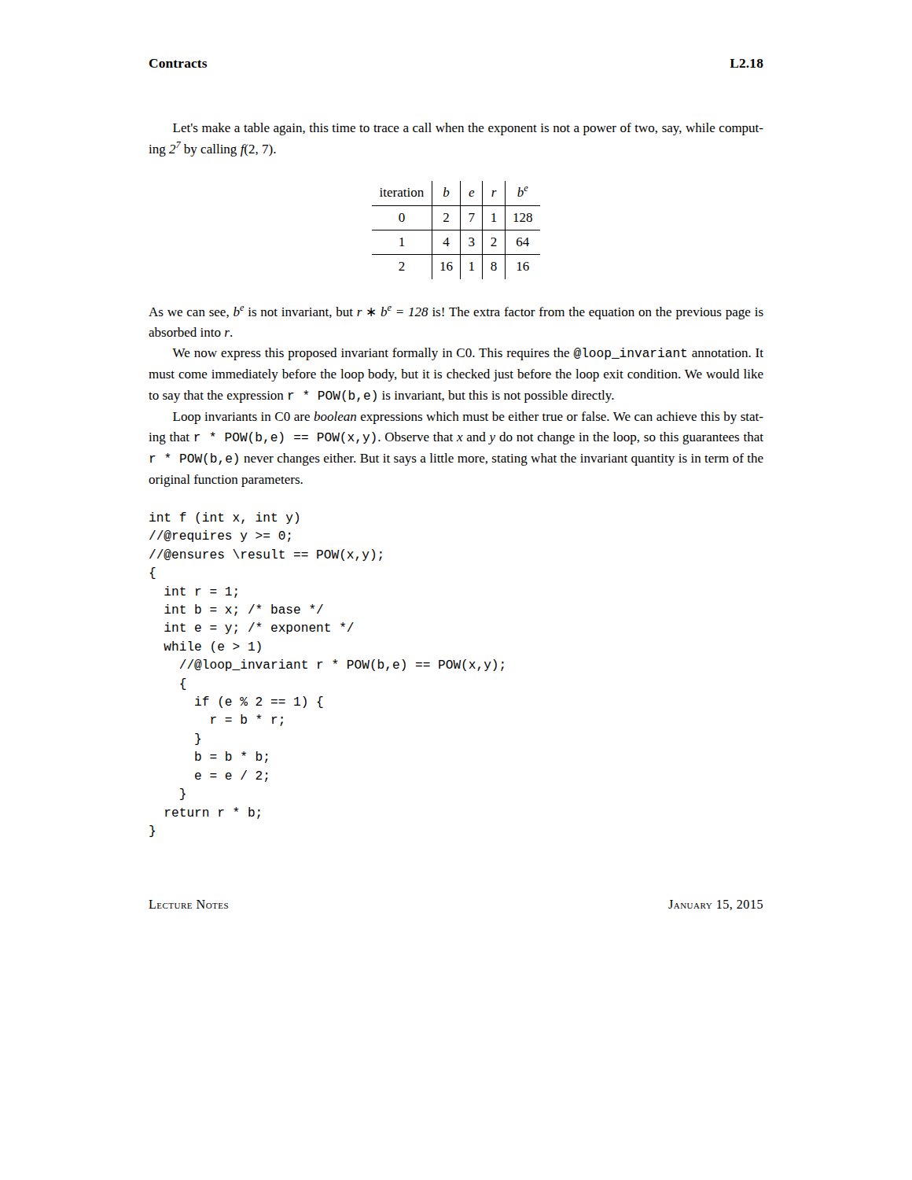Contracts L2.18
Let's make a table again, this time to trace a call when the exponent is not a power of two, say, while computing 27 by calling f(2, 7).
| iteration | b | e | r | b e |
| --- | --- | --- | --- | --- |
| 0 | 2 | 7 | 1 | 128 |
| 1 | 4 | 3 | 2 | 64 |
| 2 | 16 | 1 | 8 | 16 |
As we can see, be is not invariant, but r ∗ be = 128 is! The extra factor from the equation on the previous page is absorbed into r.
We now express this proposed invariant formally in C0. This requires the @loop_invariant annotation. It must come immediately before the loop body, but it is checked just before the loop exit condition. We would like to say that the expression r * POW(b,e) is invariant, but this is not possible directly.
Loop invariants in C0 are boolean expressions which must be either true or false. We can achieve this by stating that r * POW(b,e) == POW(x,y). Observe that x and y do not change in the loop, so this guarantees that r * POW(b,e) never changes either. But it says a little more, stating what the invariant quantity is in term of the original function parameters.
int f (int x, int y)
//@requires y >= 0;
//@ensures \result == POW(x,y);
{
  int r = 1;
  int b = x; /* base */
  int e = y; /* exponent */
  while (e > 1)
    //@loop_invariant r * POW(b,e) == POW(x,y);
    {
      if (e % 2 == 1) {
        r = b * r;
      }
      b = b * b;
      e = e / 2;
    }
  return r * b;
}
Lecture Notes January 15, 2015